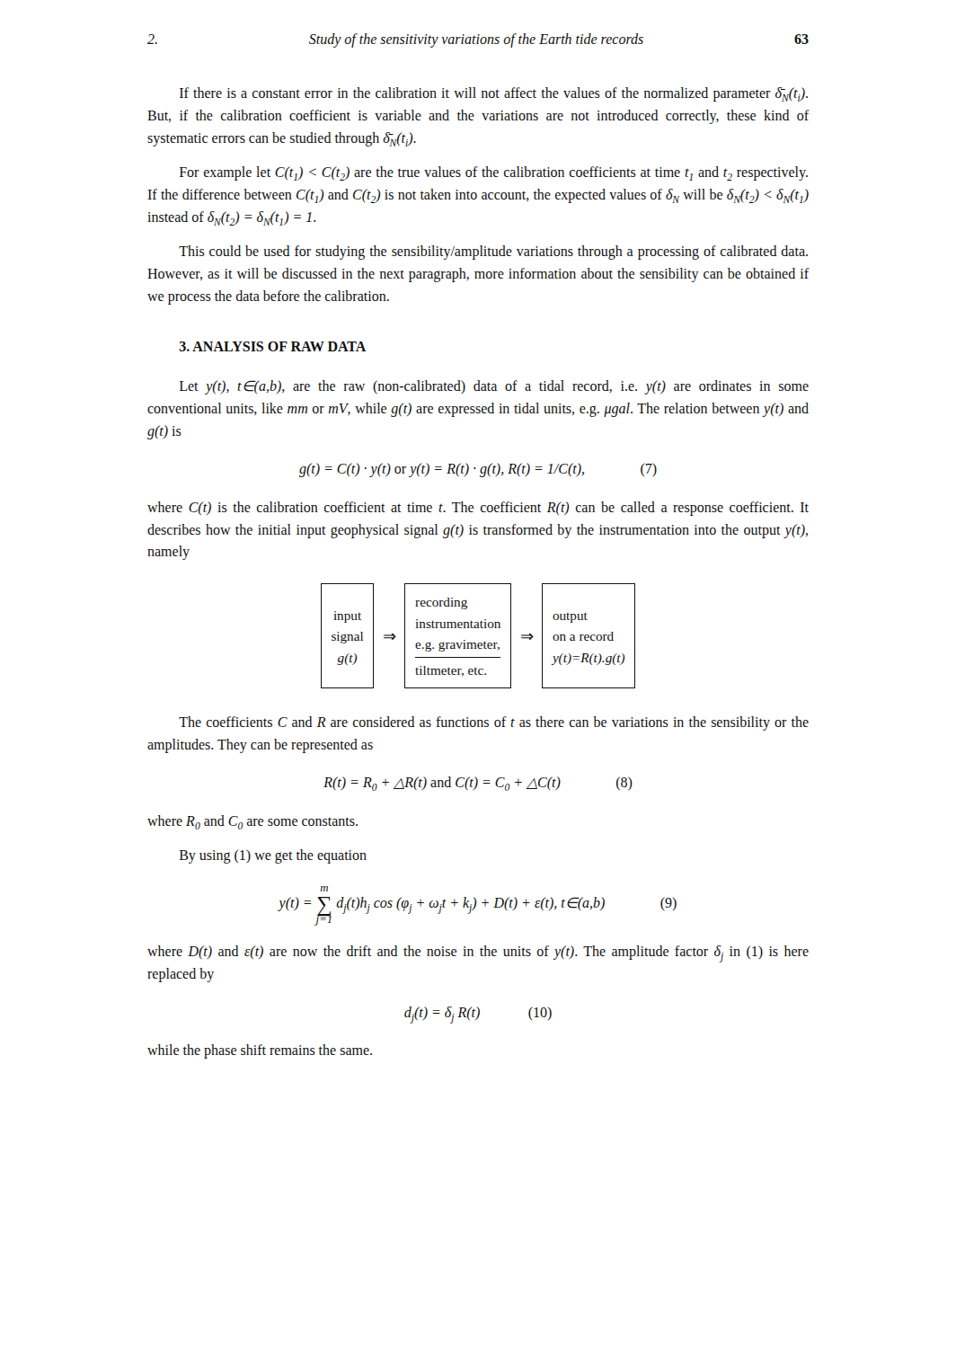2. Study of the sensitivity variations of the Earth tide records 63
If there is a constant error in the calibration it will not affect the values of the normalized parameter δ̄N(ti). But, if the calibration coefficient is variable and the variations are not introduced correctly, these kind of systematic errors can be studied through δ̄N(ti).
For example let C(t1) < C(t2) are the true values of the calibration coefficients at time t1 and t2 respectively. If the difference between C(t1) and C(t2) is not taken into account, the expected values of δN will be δN(t2) < δN(t1) instead of δN(t2) = δN(t1) = 1.
This could be used for studying the sensibility/amplitude variations through a processing of calibrated data. However, as it will be discussed in the next paragraph, more information about the sensibility can be obtained if we process the data before the calibration.
3. Analysis of raw data
Let y(t), t∈(a,b), are the raw (non-calibrated) data of a tidal record, i.e. y(t) are ordinates in some conventional units, like mm or mV, while g(t) are expressed in tidal units, e.g. μgal. The relation between y(t) and g(t) is
g(t) = C(t) · y(t) or y(t) = R(t) · g(t), R(t) = 1/C(t), (7)
where C(t) is the calibration coefficient at time t. The coefficient R(t) can be called a response coefficient. It describes how the initial input geophysical signal g(t) is transformed by the instrumentation into the output y(t), namely
input signal g(t)
⇒
recording instrumentation e.g. gravimeter, tiltmeter, etc.
⇒
output on a record y(t)=R(t).g(t)
The coefficients C and R are considered as functions of t as there can be variations in the sensibility or the amplitudes. They can be represented as
R(t) = R0 + △R(t) and C(t) = C0 + △C(t) (8)
where R0 and C0 are some constants.
By using (1) we get the equation
y(t) = m∑j=1 dj(t)hj cos (φj + ωjt + kj) + D(t) + ε(t), t∈(a,b) (9)
where D(t) and ε(t) are now the drift and the noise in the units of y(t). The amplitude factor δj in (1) is here replaced by
dj(t) = δj R(t) (10)
while the phase shift remains the same.